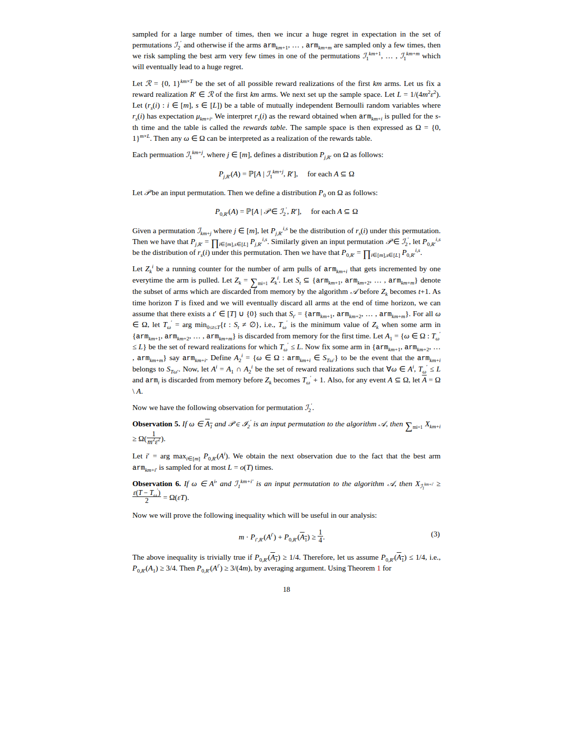sampled for a large number of times, then we incur a huge regret in expectation in the set of permutations ℐ2′ and otherwise if the arms armkm+1, … , armkm+m are sampled only a few times, then we risk sampling the best arm very few times in one of the permutations ℐ1km+1, … , ℐ1km+m which will eventually lead to a huge regret.
Let ℛ = {0, 1}km×T be the set of all possible reward realizations of the first km arms. Let us fix a reward realization R′ ∈ ℛ of the first km arms. We next set up the sample space. Let L = 1/(4m2ε2). Let (rs(i) : i ∈ [m], s ∈ [L]) be a table of mutually independent Bernoulli random variables where rs(i) has expectation μkm+i. We interpret rs(i) as the reward obtained when armkm+i is pulled for the s-th time and the table is called the rewards table. The sample space is then expressed as Ω = {0, 1}m×L. Then any ω ∈ Ω can be interpreted as a realization of the rewards table.
Each permuation ℐ1km+j, where j ∈ [m], defines a distribution Pj,R′ on Ω as follows:
Pj,R′(A) = ℙ[A | ℐ1km+j, R′], for each A ⊆ Ω
Let 𝒫 be an input permutation. Then we define a distribution P0 on Ω as follows:
P0,R′(A) = ℙ[A | 𝒫 ∈ ℐ2′, R′], for each A ⊆ Ω
Given a permutation ℐkm+j where j ∈ [m], let Pj,R′i,s be the distribution of rs(i) under this permutation. Then we have that Pj,R′ = ∏i∈[m],s∈[L] Pj,R′i,s. Similarly given an input permutation 𝒫 ∈ ℐ2′, let P0,R′i,s be the distribution of rs(i) under this permutation. Then we have that P0,R′ = ∏i∈[m],s∈[L] P0,R′i,s.
Let Zki be a running counter for the number of arm pulls of armkm+i that gets incremented by one everytime the arm is pulled. Let Zk = ∑mi=1 Zki. Let St ⊆ {armkm+1, armkm+2, … , armkm+m} denote the subset of arms which are discarded from memory by the algorithm 𝒜 before Zk becomes t+1. As time horizon T is fixed and we will eventually discard all arms at the end of time horizon, we can assume that there exists a t′ ∈ [T] ∪ {0} such that St′ = {armkm+1, armkm+2, … , armkm+m}. For all ω ∈ Ω, let Tω′ = arg min0≤t≤T{t : St ≠ ∅}, i.e., Tω′ is the minimum value of Zk when some arm in {armkm+1, armkm+2, … , armkm+m} is discarded from memory for the first time. Let A1 = {ω ∈ Ω : Tω′ ≤ L} be the set of reward realizations for which Tω′ ≤ L. Now fix some arm in {armkm+1, armkm+2, … , armkm+m} say armkm+i. Define A2i = {ω ∈ Ω : armkm+i ∈ STω′} to be the event that the armkm+i belongs to STω′. Now, let Ai = A1 ∩ A2i be the set of reward realizations such that ∀ω ∈ Ai, Tω′ ≤ L and armi is discarded from memory before Zk becomes Tω′ + 1. Also, for any event A ⊆ Ω, let A = Ω \ A.
Now we have the following observation for permutation ℐ2′.
Observation 5. If ω ∈ A1 and 𝒫 ∈ ℐ2′ is an input permutation to the algorithm 𝒜, then ∑mi=1 Xkm+i ≥ Ω(1 m2ε2).
Let i′ = arg maxi∈[m] P0,R′(Ai). We obtain the next observation due to the fact that the best arm armkm+i′ is sampled for at most L = o(T) times.
Observation 6. If ω ∈ Ai′ and ℐ1km+i′ is an input permutation to the algorithm 𝒜, then Xℐ1km+i′ ≥ ε(T − Tω′) 2 = Ω(εT).
Now we will prove the following inequality which will be useful in our analysis:
(3) m · Pi′,R′(Ai′) + P0,R′(A1) ≥ 14.
The above inequality is trivially true if P0,R′(A1) ≥ 1/4. Therefore, let us assume P0,R′(A1) ≤ 1/4, i.e., P0,R′(A1) ≥ 3/4. Then P0,R′(Ai′) ≥ 3/(4m), by averaging argument. Using Theorem 1 for
18